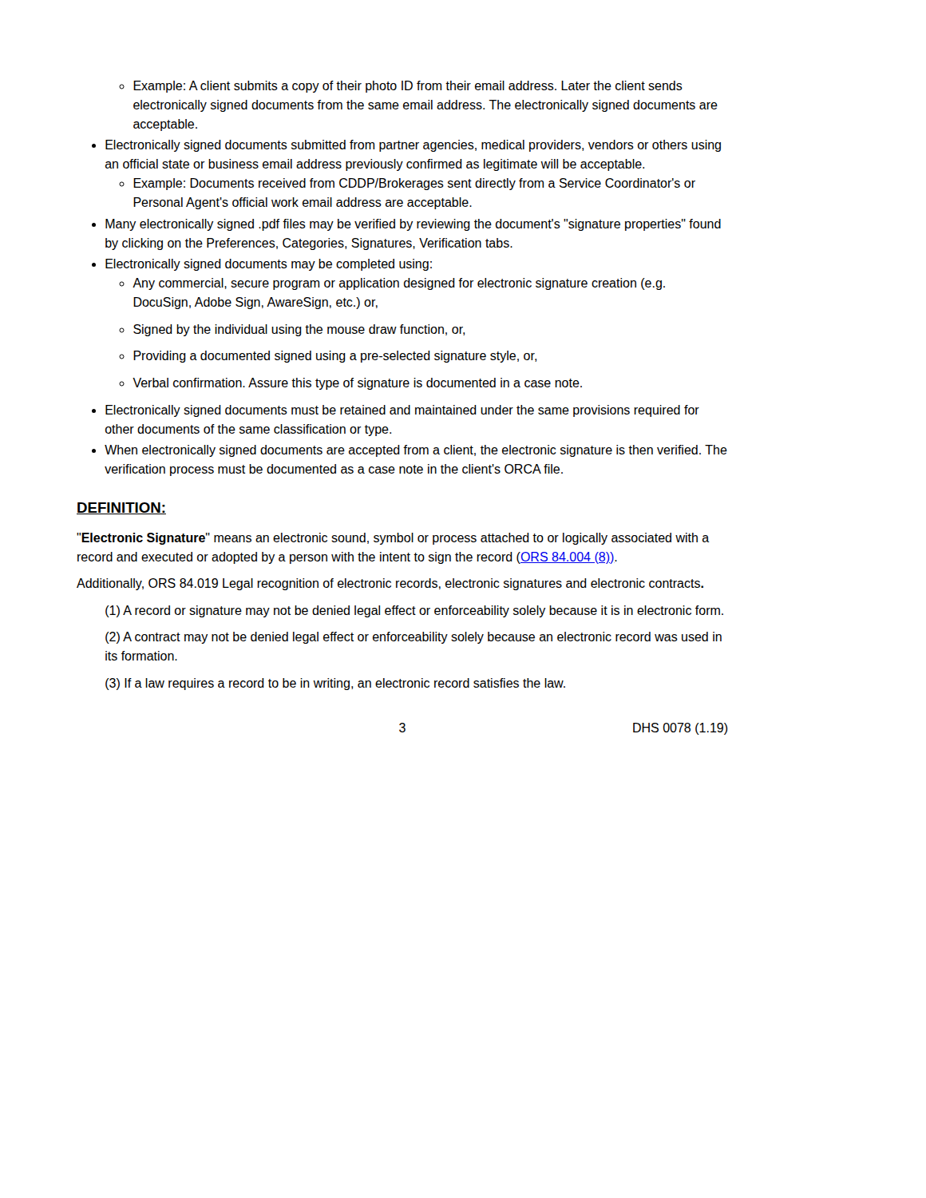Example: A client submits a copy of their photo ID from their email address. Later the client sends electronically signed documents from the same email address. The electronically signed documents are acceptable.
Electronically signed documents submitted from partner agencies, medical providers, vendors or others using an official state or business email address previously confirmed as legitimate will be acceptable.
Example: Documents received from CDDP/Brokerages sent directly from a Service Coordinator's or Personal Agent's official work email address are acceptable.
Many electronically signed .pdf files may be verified by reviewing the document's "signature properties" found by clicking on the Preferences, Categories, Signatures, Verification tabs.
Electronically signed documents may be completed using:
Any commercial, secure program or application designed for electronic signature creation (e.g. DocuSign, Adobe Sign, AwareSign, etc.) or,
Signed by the individual using the mouse draw function, or,
Providing a documented signed using a pre-selected signature style, or,
Verbal confirmation. Assure this type of signature is documented in a case note.
Electronically signed documents must be retained and maintained under the same provisions required for other documents of the same classification or type.
When electronically signed documents are accepted from a client, the electronic signature is then verified. The verification process must be documented as a case note in the client's ORCA file.
DEFINITION:
"Electronic Signature" means an electronic sound, symbol or process attached to or logically associated with a record and executed or adopted by a person with the intent to sign the record (ORS 84.004 (8)).
Additionally, ORS 84.019 Legal recognition of electronic records, electronic signatures and electronic contracts.
(1) A record or signature may not be denied legal effect or enforceability solely because it is in electronic form.
(2) A contract may not be denied legal effect or enforceability solely because an electronic record was used in its formation.
(3) If a law requires a record to be in writing, an electronic record satisfies the law.
3
DHS 0078 (1.19)